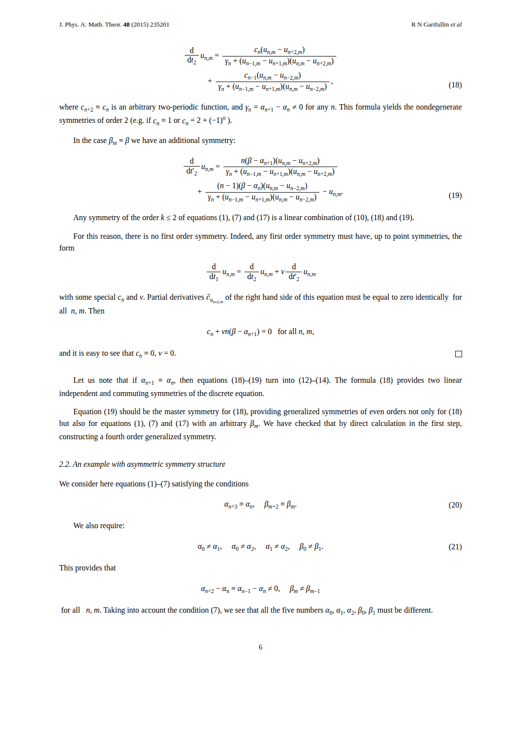J. Phys. A: Math. Theor. 48 (2015) 235201
R N Garifullin et al
ddt2 un,m = cn(un,m − un+2,m) γn + (un−1,m − un+1,m)(un,m − un+2,m)
+ cn−1(un,m − un−2,m) γn + (un−1,m − un+1,m)(un,m − un−2,m) ,
(18)
where cn+2 ≡ cn is an arbitrary two-periodic function, and γn = αn+1 − αn ≠ 0 for any n. This formula yields the nondegenerate symmetries of order 2 (e.g. if cn ≡ 1 or cn = 2 + (−1)n ).
In the case βm ≡ β we have an additional symmetry:
ddt′2 un,m = n(β − αn+1)(un,m − un+2,m) γn + (un−1,m − un+1,m)(un,m − un+2,m)
+ (n − 1)(β − αn)(un,m − un−2,m) γn + (un−1,m − un+1,m)(un,m − un−2,m) − un,m.
(19)
Any symmetry of the order k ≤ 2 of equations (1), (7) and (17) is a linear combination of (10), (18) and (19).
For this reason, there is no first order symmetry. Indeed, any first order symmetry must have, up to point symmetries, the form
ddt1 un,m = ddt2 un,m + νddt′2 un,m
with some special cn and ν. Partial derivatives ∂un±2,m of the right hand side of this equation must be equal to zero identically for all n, m. Then
cn + νn(β − αn+1) = 0 for all n, m,
and it is easy to see that cn ≡ 0, ν = 0.
Let us note that if αn+1 ≡ αn, then equations (18)–(19) turn into (12)–(14). The formula (18) provides two linear independent and commuting symmetries of the discrete equation.
Equation (19) should be the master symmetry for (18), providing generalized symmetries of even orders not only for (18) but also for equations (1), (7) and (17) with an arbitrary βm. We have checked that by direct calculation in the first step, constructing a fourth order generalized symmetry.
2.2. An example with asymmetric symmetry structure
We consider here equations (1)–(7) satisfying the conditions
αn+3 ≡ αn, βm+2 ≡ βm.
(20)
We also require:
α0 ≠ α1, α0 ≠ α2, α1 ≠ α2, β0 ≠ β1.
(21)
This provides that
αn+2 − αn ≡ αn−1 − αn ≠ 0, βm ≠ βm−1
for all n, m. Taking into account the condition (7), we see that all the five numbers α0, α1, α2, β0, β1 must be different.
6